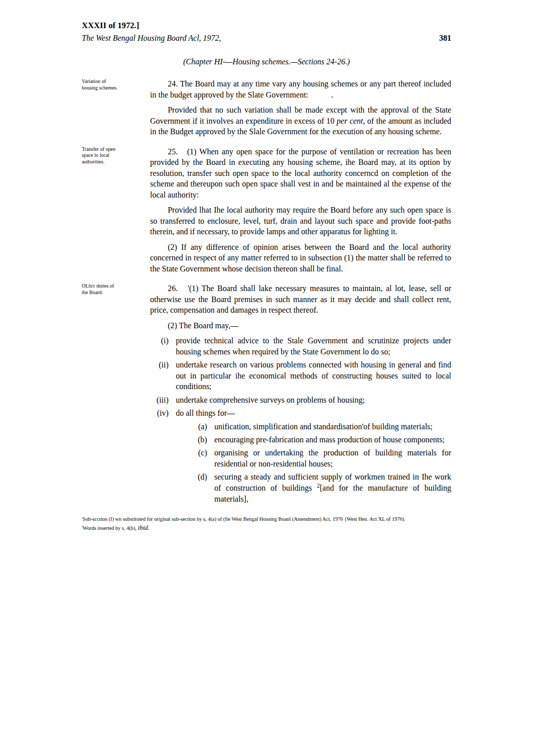XXXII of 1972.]
The West Bengal Housing Board Acl, 1972, 381
(Chapter HI-—Housing schemes.—Sections 24-26.)
Variation of housing schemes.
24. The Board may at any time vary any housing schemes or any part thereof included in the budget approved by the Slate Government: .
Provided that no such variation shall be made except with the approval of the State Government if it involves an expenditure in excess of 10 per cent, of the amount as included in the Budget approved by the Slale Government for the execution of any housing scheme.
Transfer of open space lo local authorities.
25. (1) When any open space for the purpose of ventilation or recreation has been provided by the Board in executing any housing scheme, ihe Board may, at its option by resolution, transfer such open space to the local authority concerncd on completion of the scheme and thereupon such open space shall vest in and be maintained al the expense of the local authority:
Provided lhat Ihe local authority may require the Board before any such open space is so transferred to enclosure, level, turf, drain and layout such space and provide foot-paths therein, and if necessary, to provide lamps and other apparatus for lighting it.
(2) If any difference of opinion arises between the Board and the local authority concerned in respect of any matter referred to in subsection (1) the matter shall be referred to the State Government whose decision thereon shall be final.
OLhcr duties of the Board.
26. '(1) The Board shall lake necessary measures to maintain, al lot, lease, sell or otherwise use the Board premises in such manner as it may decide and shall collect rent, price, compensation and damages in respect thereof.
(2) The Board may,—
(i) provide technical advice to the Stale Government and scrutinize projects under housing schemes when required by the State Government lo do so;
(ii) undertake research on various problems connected with housing in general and find out in particular ihe economical methods of constructing houses suited to local conditions;
(iii) undertake comprehensive surveys on problems of housing;
(iv) do all things for—
(a) unification, simplification and standardisation'of building materials;
(b) encouraging pre-fabrication and mass production of house components;
(c) organising or undertaking the production of building materials for residential or non-residential houses;
(d) securing a steady and sufficient supply of workmen trained in Ihe work of construction of buildings 2[and for the manufacture of building materials],
'Sub-scction (I) wn substituted for original sub-section by s, 4(a) of (fie West Bengal Housing Boanl (Amendment) Act, 1976 {West Hen. Act XL of 1976).
'Words inserted by s, 4(b), ibid.